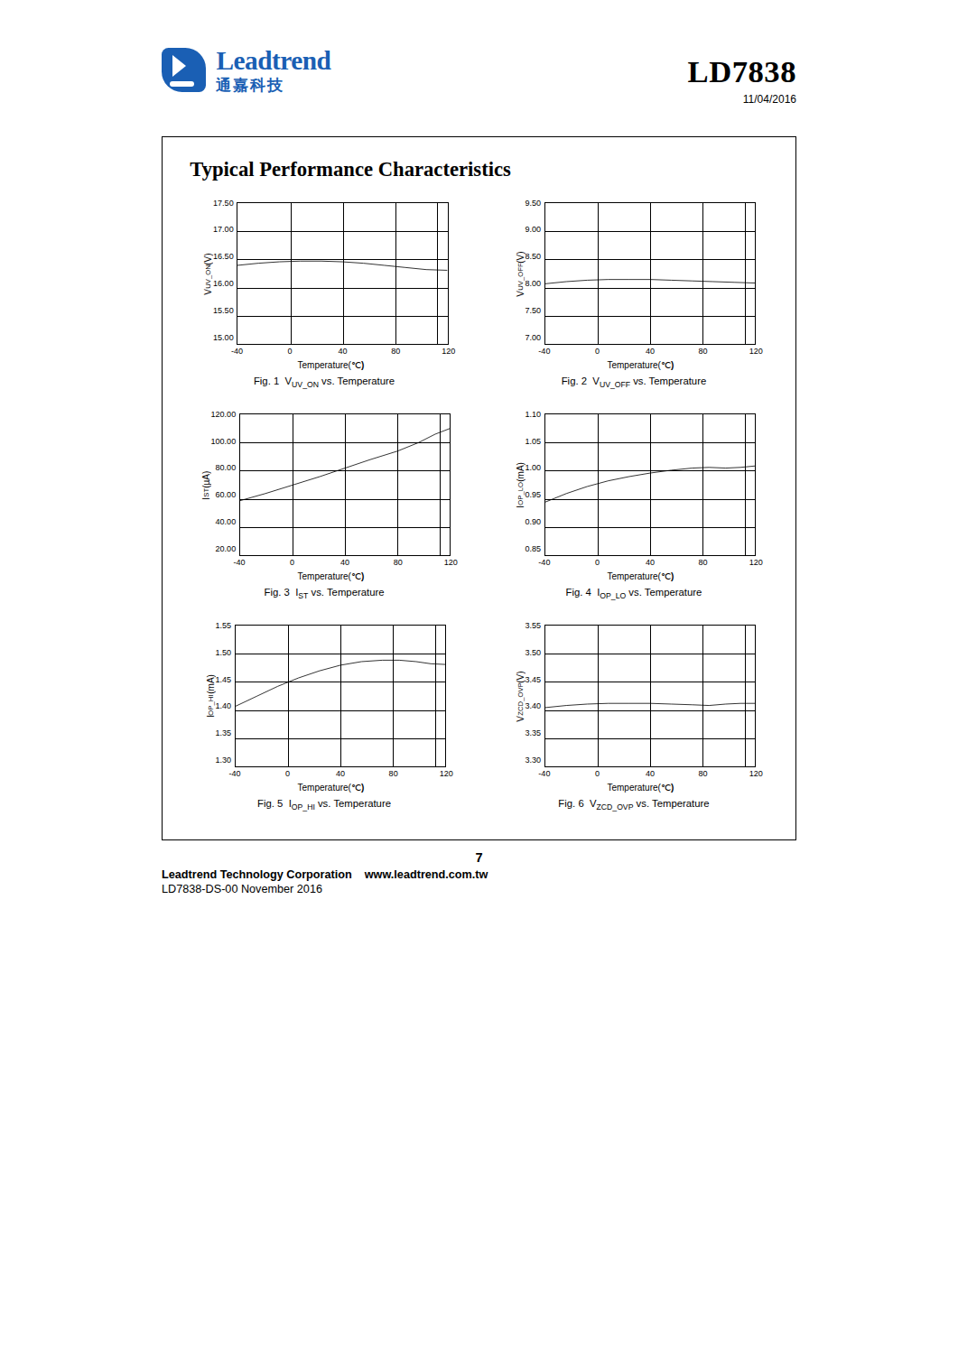Leadtrend
通嘉科技
LD7838
11/04/2016
Typical Performance Characteristics
VUV_ON (V)
17.5017.0016.5016.0015.5015.00
-40 0 40 80 120
Temperature(℃)
Fig. 1 VUV_ON vs. Temperature
VUV_OFF (V)
9.509.008.508.007.507.00
-40 0 40 80 120
Temperature(℃)
Fig. 2 VUV_OFF vs. Temperature
IST (µA)
120.00100.0080.0060.0040.0020.00
-40 0 40 80 120
Temperature(℃)
Fig. 3 IST vs. Temperature
IOP_LO(mA)
1.101.051.000.950.900.85
-40 0 40 80 120
Temperature(℃)
Fig. 4 IOP_LO vs. Temperature
IOP_HI(mA)
1.551.501.451.401.351.30
-40 0 40 80 120
Temperature(℃)
Fig. 5 IOP_HI vs. Temperature
VZCD_OVP (V)
3.553.503.453.403.353.30
-40 0 40 80 120
Temperature(℃)
Fig. 6 VZCD_OVP vs. Temperature
7
Leadtrend Technology Corporation www.leadtrend.com.tw
LD7838-DS-00 November 2016